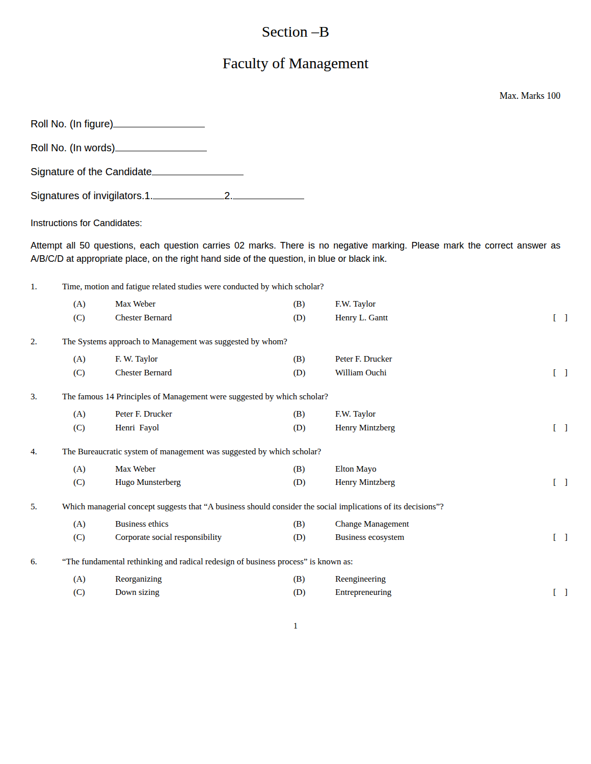Section –B
Faculty of Management
Max. Marks 100
Roll No. (In figure)
Roll No. (In words)
Signature of the Candidate
Signatures of invigilators.1. 2.
Instructions for Candidates:
Attempt all 50 questions, each question carries 02 marks. There is no negative marking. Please mark the correct answer as A/B/C/D at appropriate place, on the right hand side of the question, in blue or black ink.
Time, motion and fatigue related studies were conducted by which scholar?
| (A) | Max Weber | (B) | F.W. Taylor | |
| (C) | Chester Bernard | (D) | Henry L. Gantt | [ ] |
The Systems approach to Management was suggested by whom?
| (A) | F. W. Taylor | (B) | Peter F. Drucker | |
| (C) | Chester Bernard | (D) | William Ouchi | [ ] |
The famous 14 Principles of Management were suggested by which scholar?
| (A) | Peter F. Drucker | (B) | F.W. Taylor | |
| (C) | Henri Fayol | (D) | Henry Mintzberg | [ ] |
The Bureaucratic system of management was suggested by which scholar?
| (A) | Max Weber | (B) | Elton Mayo | |
| (C) | Hugo Munsterberg | (D) | Henry Mintzberg | [ ] |
Which managerial concept suggests that “A business should consider the social implications of its decisions”?
| (A) | Business ethics | (B) | Change Management | |
| (C) | Corporate social responsibility | (D) | Business ecosystem | [ ] |
“The fundamental rethinking and radical redesign of business process” is known as:
| (A) | Reorganizing | (B) | Reengineering | |
| (C) | Down sizing | (D) | Entrepreneuring | [ ] |
1